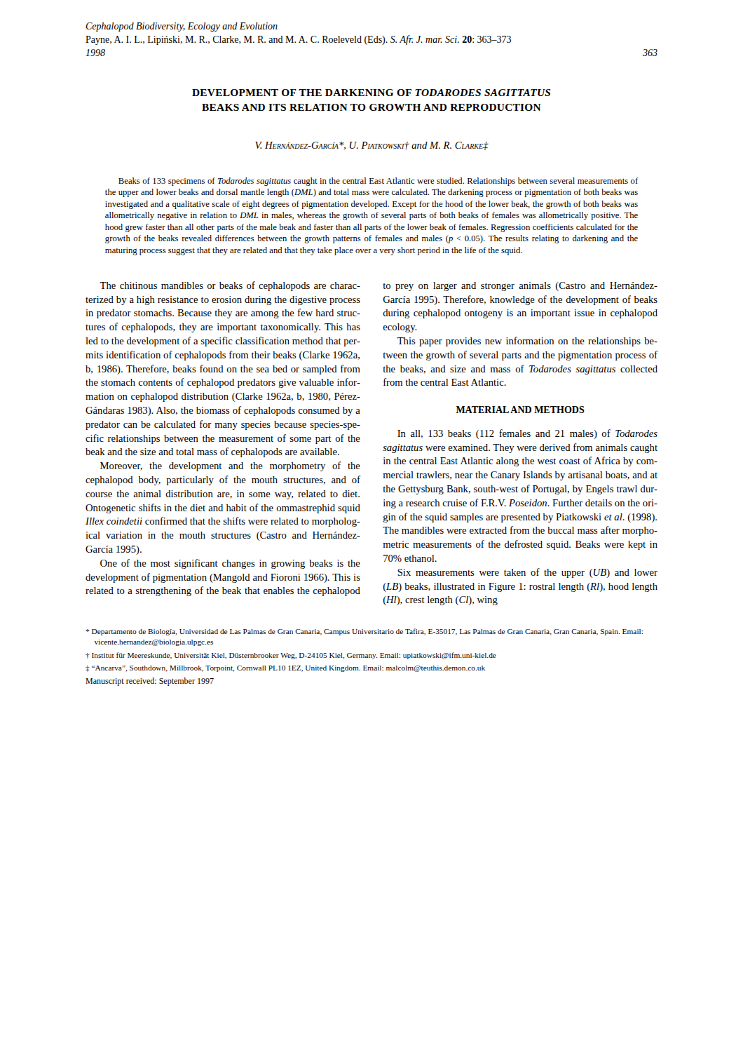Cephalopod Biodiversity, Ecology and Evolution Payne, A. I. L., Lipiński, M. R., Clarke, M. R. and M. A. C. Roeleveld (Eds). S. Afr. J. mar. Sci. 20: 363–373 1998363
Development of the Darkening of Todarodes sagittatus
Beaks and its Relation to Growth and Reproduction
V. Hernández-García*, U. Piatkowski† and M. R. Clarke‡
Beaks of 133 specimens of Todarodes sagittatus caught in the central East Atlantic were studied. Relationships between several measurements of the upper and lower beaks and dorsal mantle length (DML) and total mass were calculated. The darkening process or pigmentation of both beaks was investigated and a qualitative scale of eight degrees of pigmentation developed. Except for the hood of the lower beak, the growth of both beaks was allometrically negative in relation to DML in males, whereas the growth of several parts of both beaks of females was allometrically positive. The hood grew faster than all other parts of the male beak and faster than all parts of the lower beak of females. Regression coefficients calculated for the growth of the beaks revealed differences between the growth patterns of females and males (p < 0.05). The results relating to darkening and the maturing process suggest that they are related and that they take place over a very short period in the life of the squid.
The chitinous mandibles or beaks of cephalopods are characterized by a high resistance to erosion during the digestive process in predator stomachs. Because they are among the few hard structures of cephalopods, they are important taxonomically. This has led to the development of a specific classification method that permits identification of cephalopods from their beaks (Clarke 1962a, b, 1986). Therefore, beaks found on the sea bed or sampled from the stomach contents of cephalopod predators give valuable information on cephalopod distribution (Clarke 1962a, b, 1980, Pérez-Gándaras 1983). Also, the biomass of cephalopods consumed by a predator can be calculated for many species because species-specific relationships between the measurement of some part of the beak and the size and total mass of cephalopods are available.
Moreover, the development and the morphometry of the cephalopod body, particularly of the mouth structures, and of course the animal distribution are, in some way, related to diet. Ontogenetic shifts in the diet and habit of the ommastrephid squid Illex coindetii confirmed that the shifts were related to morphological variation in the mouth structures (Castro and Hernández-García 1995).
One of the most significant changes in growing beaks is the development of pigmentation (Mangold and Fioroni 1966). This is related to a strengthening of the beak that enables the cephalopod to prey on larger and stronger animals (Castro and Hernández-García 1995). Therefore, knowledge of the development of beaks during cephalopod ontogeny is an important issue in cephalopod ecology.
This paper provides new information on the relationships between the growth of several parts and the pigmentation process of the beaks, and size and mass of Todarodes sagittatus collected from the central East Atlantic.
Material and Methods
In all, 133 beaks (112 females and 21 males) of Todarodes sagittatus were examined. They were derived from animals caught in the central East Atlantic along the west coast of Africa by commercial trawlers, near the Canary Islands by artisanal boats, and at the Gettysburg Bank, south-west of Portugal, by Engels trawl during a research cruise of F.R.V. Poseidon. Further details on the origin of the squid samples are presented by Piatkowski et al. (1998). The mandibles were extracted from the buccal mass after morphometric measurements of the defrosted squid. Beaks were kept in 70% ethanol.
Six measurements were taken of the upper (UB) and lower (LB) beaks, illustrated in Figure 1: rostral length (Rl), hood length (Hl), crest length (Cl), wing
* Departamento de Biología, Universidad de Las Palmas de Gran Canaria, Campus Universitario de Tafira, E-35017, Las Palmas de Gran Canaria, Gran Canaria, Spain. Email: vicente.hernandez@biologia.ulpgc.es
† Institut für Meereskunde, Universität Kiel, Düsternbrooker Weg, D-24105 Kiel, Germany. Email: upiatkowski@ifm.uni-kiel.de
‡ “Ancarva”, Southdown, Millbrook, Torpoint, Cornwall PL10 1EZ, United Kingdom. Email: malcolm@teuthis.demon.co.uk
Manuscript received: September 1997